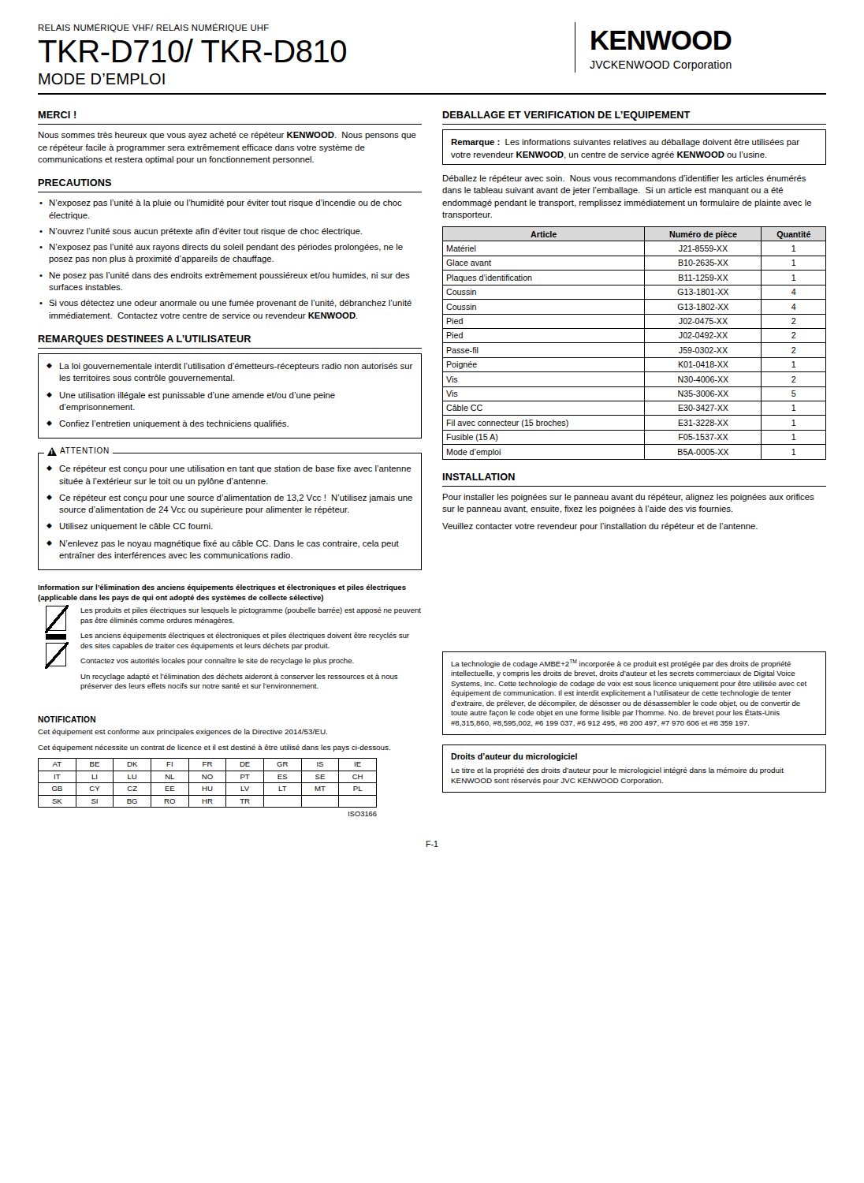RELAIS NUMÉRIQUE VHF/ RELAIS NUMÉRIQUE UHF
TKR-D710/ TKR-D810
MODE D’EMPLOI
KENWOOD
JVCKENWOOD Corporation
MERCI !
Nous sommes très heureux que vous ayez acheté ce répéteur KENWOOD. Nous pensons que ce répéteur facile à programmer sera extrêmement efficace dans votre système de communications et restera optimal pour un fonctionnement personnel.
PRECAUTIONS
N’exposez pas l’unité à la pluie ou l’humidité pour éviter tout risque d’incendie ou de choc électrique.
N’ouvrez l’unité sous aucun prétexte afin d’éviter tout risque de choc électrique.
N’exposez pas l’unité aux rayons directs du soleil pendant des périodes prolongées, ne le posez pas non plus à proximité d’appareils de chauffage.
Ne posez pas l’unité dans des endroits extrêmement poussiéreux et/ou humides, ni sur des surfaces instables.
Si vous détectez une odeur anormale ou une fumée provenant de l’unité, débranchez l’unité immédiatement. Contactez votre centre de service ou revendeur KENWOOD.
REMARQUES DESTINEES A L’UTILISATEUR
La loi gouvernementale interdit l’utilisation d’émetteurs-récepteurs radio non autorisés sur les territoires sous contrôle gouvernemental.
Une utilisation illégale est punissable d’une amende et/ou d’une peine d’emprisonnement.
Confiez l’entretien uniquement à des techniciens qualifiés.
ATTENTION
Ce répéteur est conçu pour une utilisation en tant que station de base fixe avec l’antenne située à l’extérieur sur le toit ou un pylône d’antenne.
Ce répéteur est conçu pour une source d’alimentation de 13,2 Vcc ! N’utilisez jamais une source d’alimentation de 24 Vcc ou supérieure pour alimenter le répéteur.
Utilisez uniquement le câble CC fourni.
N’enlevez pas le noyau magnétique fixé au câble CC. Dans le cas contraire, cela peut entraîner des interférences avec les communications radio.
Information sur l’élimination des anciens équipements électriques et électroniques et piles électriques (applicable dans les pays de qui ont adopté des systèmes de collecte sélective)
Les produits et piles électriques sur lesquels le pictogramme (poubelle barrée) est apposé ne peuvent pas être éliminés comme ordures ménagères.
Les anciens équipements électriques et électroniques et piles électriques doivent être recyclés sur des sites capables de traiter ces équipements et leurs déchets par produit.
Contactez vos autorités locales pour connaître le site de recyclage le plus proche.
Un recyclage adapté et l’élimination des déchets aideront à conserver les ressources et à nous préserver des leurs effets nocifs sur notre santé et sur l’environnement.
NOTIFICATION
Cet équipement est conforme aux principales exigences de la Directive 2014/53/EU.
Cet équipement nécessite un contrat de licence et il est destiné à être utilisé dans les pays ci-dessous.
| AT | BE | DK | FI | FR | DE | GR | IS | IE |
| IT | LI | LU | NL | NO | PT | ES | SE | CH |
| GB | CY | CZ | EE | HU | LV | LT | MT | PL |
| SK | SI | BG | RO | HR | TR | | | |
ISO3166
DEBALLAGE ET VERIFICATION DE L’EQUIPEMENT
Remarque : Les informations suivantes relatives au déballage doivent être utilisées par votre revendeur KENWOOD, un centre de service agréé KENWOOD ou l’usine.
Déballez le répéteur avec soin. Nous vous recommandons d’identifier les articles énumérés dans le tableau suivant avant de jeter l’emballage. Si un article est manquant ou a été endommagé pendant le transport, remplissez immédiatement un formulaire de plainte avec le transporteur.
| Article | Numéro de pièce | Quantité |
| --- | --- | --- |
| Matériel | J21-8559-XX | 1 |
| Glace avant | B10-2635-XX | 1 |
| Plaques d’identification | B11-1259-XX | 1 |
| Coussin | G13-1801-XX | 4 |
| Coussin | G13-1802-XX | 4 |
| Pied | J02-0475-XX | 2 |
| Pied | J02-0492-XX | 2 |
| Passe-fil | J59-0302-XX | 2 |
| Poignée | K01-0418-XX | 1 |
| Vis | N30-4006-XX | 2 |
| Vis | N35-3006-XX | 5 |
| Câble CC | E30-3427-XX | 1 |
| Fil avec connecteur (15 broches) | E31-3228-XX | 1 |
| Fusible (15 A) | F05-1537-XX | 1 |
| Mode d’emploi | B5A-0005-XX | 1 |
INSTALLATION
Pour installer les poignées sur le panneau avant du répéteur, alignez les poignées aux orifices sur le panneau avant, ensuite, fixez les poignées à l’aide des vis fournies.
Veuillez contacter votre revendeur pour l’installation du répéteur et de l’antenne.
La technologie de codage AMBE+2TM incorporée à ce produit est protégée par des droits de propriété intellectuelle, y compris les droits de brevet, droits d’auteur et les secrets commerciaux de Digital Voice Systems, Inc. Cette technologie de codage de voix est sous licence uniquement pour être utilisée avec cet équipement de communication. Il est interdit explicitement a l’utilisateur de cette technologie de tenter d’extraire, de prélever, de décompiler, de désosser ou de désassembler le code objet, ou de convertir de toute autre façon le code objet en une forme lisible par l’homme. No. de brevet pour les États-Unis #8,315,860, #8,595,002, #6 199 037, #6 912 495, #8 200 497, #7 970 606 et #8 359 197.
Droits d’auteur du micrologiciel
Le titre et la propriété des droits d’auteur pour le micrologiciel intégré dans la mémoire du produit KENWOOD sont réservés pour JVC KENWOOD Corporation.
F-1